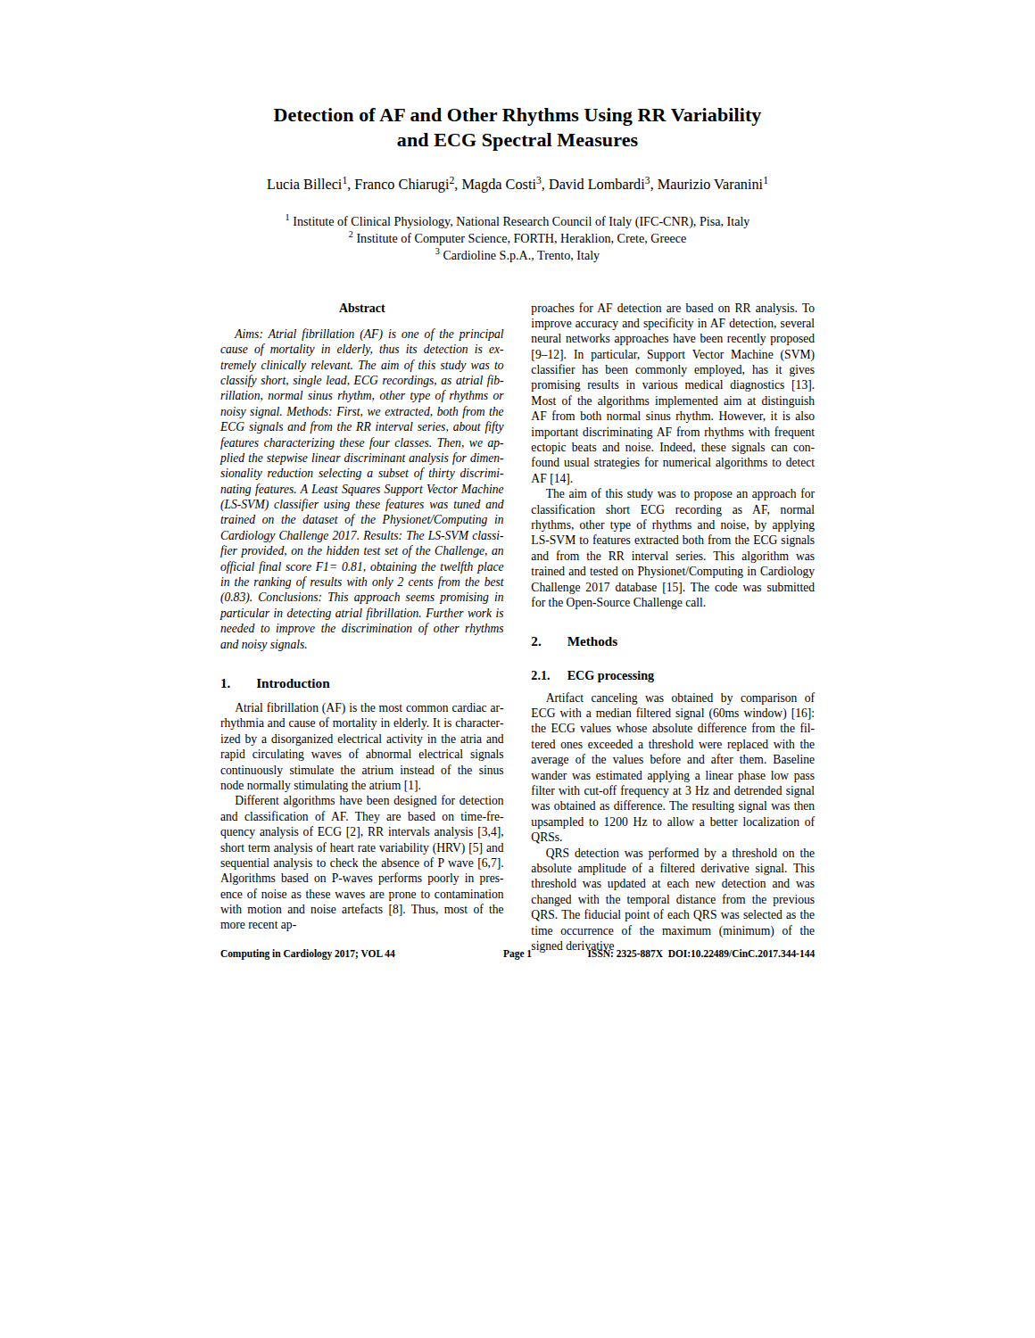Detection of AF and Other Rhythms Using RR Variability
and ECG Spectral Measures
Lucia Billeci1, Franco Chiarugi2, Magda Costi3, David Lombardi3, Maurizio Varanini1
1 Institute of Clinical Physiology, National Research Council of Italy (IFC-CNR), Pisa, Italy
2 Institute of Computer Science, FORTH, Heraklion, Crete, Greece
3 Cardioline S.p.A., Trento, Italy
Abstract
Aims: Atrial fibrillation (AF) is one of the principal cause of mortality in elderly, thus its detection is extremely clinically relevant. The aim of this study was to classify short, single lead, ECG recordings, as atrial fibrillation, normal sinus rhythm, other type of rhythms or noisy signal. Methods: First, we extracted, both from the ECG signals and from the RR interval series, about fifty features characterizing these four classes. Then, we applied the stepwise linear discriminant analysis for dimensionality reduction selecting a subset of thirty discriminating features. A Least Squares Support Vector Machine (LS-SVM) classifier using these features was tuned and trained on the dataset of the Physionet/Computing in Cardiology Challenge 2017. Results: The LS-SVM classifier provided, on the hidden test set of the Challenge, an official final score F1= 0.81, obtaining the twelfth place in the ranking of results with only 2 cents from the best (0.83). Conclusions: This approach seems promising in particular in detecting atrial fibrillation. Further work is needed to improve the discrimination of other rhythms and noisy signals.
1. Introduction
Atrial fibrillation (AF) is the most common cardiac arrhythmia and cause of mortality in elderly. It is characterized by a disorganized electrical activity in the atria and rapid circulating waves of abnormal electrical signals continuously stimulate the atrium instead of the sinus node normally stimulating the atrium [1].
Different algorithms have been designed for detection and classification of AF. They are based on time-frequency analysis of ECG [2], RR intervals analysis [3,4], short term analysis of heart rate variability (HRV) [5] and sequential analysis to check the absence of P wave [6,7]. Algorithms based on P-waves performs poorly in presence of noise as these waves are prone to contamination with motion and noise artefacts [8]. Thus, most of the more recent ap-
proaches for AF detection are based on RR analysis. To improve accuracy and specificity in AF detection, several neural networks approaches have been recently proposed [9–12]. In particular, Support Vector Machine (SVM) classifier has been commonly employed, has it gives promising results in various medical diagnostics [13]. Most of the algorithms implemented aim at distinguish AF from both normal sinus rhythm. However, it is also important discriminating AF from rhythms with frequent ectopic beats and noise. Indeed, these signals can confound usual strategies for numerical algorithms to detect AF [14].
The aim of this study was to propose an approach for classification short ECG recording as AF, normal rhythms, other type of rhythms and noise, by applying LS-SVM to features extracted both from the ECG signals and from the RR interval series. This algorithm was trained and tested on Physionet/Computing in Cardiology Challenge 2017 database [15]. The code was submitted for the Open-Source Challenge call.
2. Methods
2.1. ECG processing
Artifact canceling was obtained by comparison of ECG with a median filtered signal (60ms window) [16]: the ECG values whose absolute difference from the filtered ones exceeded a threshold were replaced with the average of the values before and after them. Baseline wander was estimated applying a linear phase low pass filter with cut-off frequency at 3 Hz and detrended signal was obtained as difference. The resulting signal was then upsampled to 1200 Hz to allow a better localization of QRSs.
QRS detection was performed by a threshold on the absolute amplitude of a filtered derivative signal. This threshold was updated at each new detection and was changed with the temporal distance from the previous QRS. The fiducial point of each QRS was selected as the time occurrence of the maximum (minimum) of the signed derivative
Computing in Cardiology 2017; VOL 44
Page 1
ISSN: 2325-887X DOI:10.22489/CinC.2017.344-144